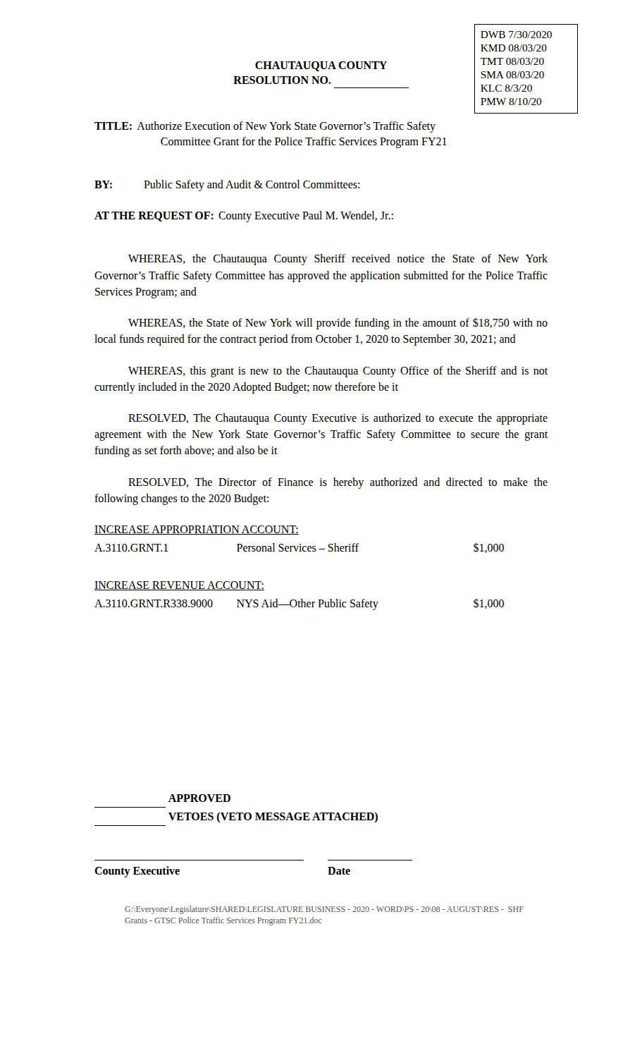DWB 7/30/2020
KMD 08/03/20
TMT 08/03/20
SMA 08/03/20
KLC 8/3/20
PMW 8/10/20
CHAUTAUQUA COUNTY RESOLUTION NO.
TITLE: Authorize Execution of New York State Governor’s Traffic Safety Committee Grant for the Police Traffic Services Program FY21
BY: Public Safety and Audit & Control Committees:
AT THE REQUEST OF: County Executive Paul M. Wendel, Jr.:
WHEREAS, the Chautauqua County Sheriff received notice the State of New York Governor’s Traffic Safety Committee has approved the application submitted for the Police Traffic Services Program; and
WHEREAS, the State of New York will provide funding in the amount of $18,750 with no local funds required for the contract period from October 1, 2020 to September 30, 2021; and
WHEREAS, this grant is new to the Chautauqua County Office of the Sheriff and is not currently included in the 2020 Adopted Budget; now therefore be it
RESOLVED, The Chautauqua County Executive is authorized to execute the appropriate agreement with the New York State Governor’s Traffic Safety Committee to secure the grant funding as set forth above; and also be it
RESOLVED, The Director of Finance is hereby authorized and directed to make the following changes to the 2020 Budget:
INCREASE APPROPRIATION ACCOUNT:
| A.3110.GRNT.1 | Personal Services – Sheriff | $1,000 |
INCREASE REVENUE ACCOUNT:
| A.3110.GRNT.R338.9000 | NYS Aid—Other Public Safety | $1,000 |
APPROVED
VETOES (VETO MESSAGE ATTACHED)
County Executive Date
G:\Everyone\Legislature\SHARED\LEGISLATURE BUSINESS - 2020 - WORD\PS - 20\08 - AUGUST\RES - SHF Grants - GTSC Police Traffic Services Program FY21.doc